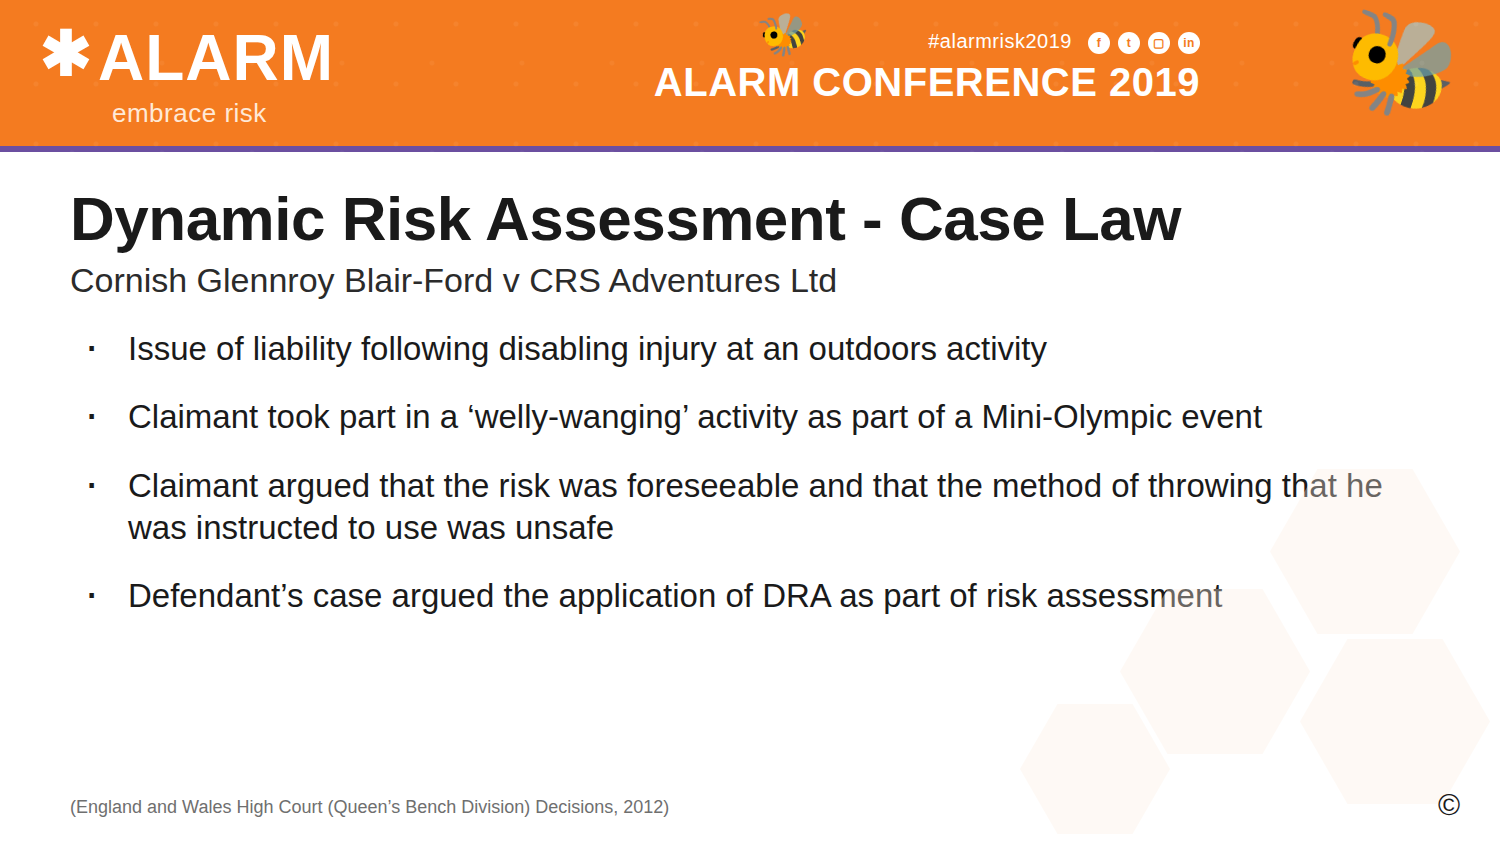✱ ALARM embrace risk
🐝
#alarmrisk2019 ft▢in
ALARM CONFERENCE 2019
🐝
Dynamic Risk Assessment - Case Law
Cornish Glennroy Blair-Ford v CRS Adventures Ltd
Issue of liability following disabling injury at an outdoors activity
Claimant took part in a ‘welly-wanging’ activity as part of a Mini-Olympic event
Claimant argued that the risk was foreseeable and that the method of throwing that he was instructed to use was unsafe
Defendant’s case argued the application of DRA as part of risk assessment
(England and Wales High Court (Queen’s Bench Division) Decisions, 2012)
©